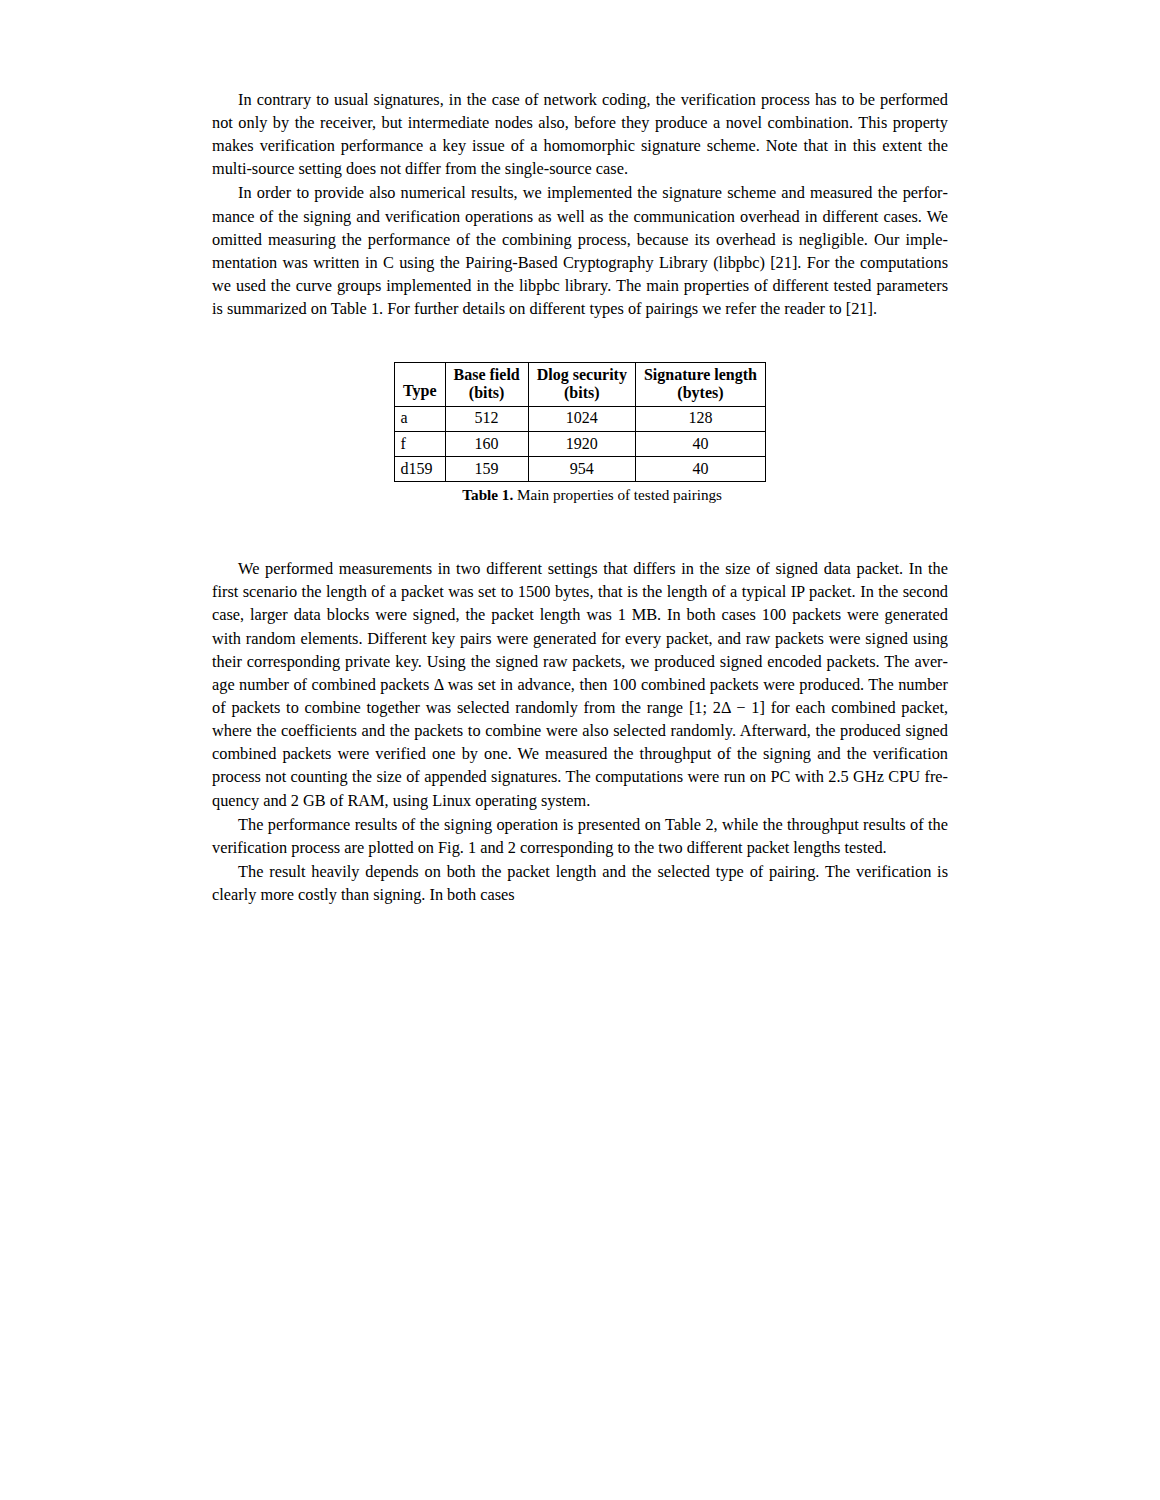In contrary to usual signatures, in the case of network coding, the verification process has to be performed not only by the receiver, but intermediate nodes also, before they produce a novel combination. This property makes verification performance a key issue of a homomorphic signature scheme. Note that in this extent the multi-source setting does not differ from the single-source case.
In order to provide also numerical results, we implemented the signature scheme and measured the performance of the signing and verification operations as well as the communication overhead in different cases. We omitted measuring the performance of the combining process, because its overhead is negligible. Our implementation was written in C using the Pairing-Based Cryptography Library (libpbc) [21]. For the computations we used the curve groups implemented in the libpbc library. The main properties of different tested parameters is summarized on Table 1. For further details on different types of pairings we refer the reader to [21].
| Type | Base field (bits) | Dlog security (bits) | Signature length (bytes) |
| --- | --- | --- | --- |
| a | 512 | 1024 | 128 |
| f | 160 | 1920 | 40 |
| d159 | 159 | 954 | 40 |
Table 1. Main properties of tested pairings
We performed measurements in two different settings that differs in the size of signed data packet. In the first scenario the length of a packet was set to 1500 bytes, that is the length of a typical IP packet. In the second case, larger data blocks were signed, the packet length was 1 MB. In both cases 100 packets were generated with random elements. Different key pairs were generated for every packet, and raw packets were signed using their corresponding private key. Using the signed raw packets, we produced signed encoded packets. The average number of combined packets Δ was set in advance, then 100 combined packets were produced. The number of packets to combine together was selected randomly from the range [1; 2Δ − 1] for each combined packet, where the coefficients and the packets to combine were also selected randomly. Afterward, the produced signed combined packets were verified one by one. We measured the throughput of the signing and the verification process not counting the size of appended signatures. The computations were run on PC with 2.5 GHz CPU frequency and 2 GB of RAM, using Linux operating system.
The performance results of the signing operation is presented on Table 2, while the throughput results of the verification process are plotted on Fig. 1 and 2 corresponding to the two different packet lengths tested.
The result heavily depends on both the packet length and the selected type of pairing. The verification is clearly more costly than signing. In both cases